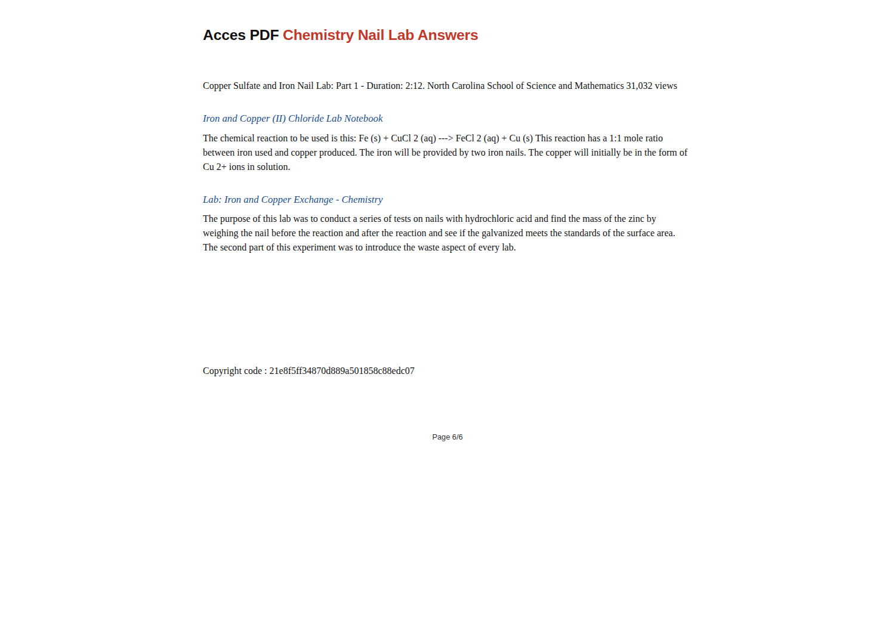Acces PDF Chemistry Nail Lab Answers
Copper Sulfate and Iron Nail Lab: Part 1 - Duration: 2:12. North Carolina School of Science and Mathematics 31,032 views
Iron and Copper (II) Chloride Lab Notebook
The chemical reaction to be used is this: Fe (s) + CuCl 2 (aq) ---> FeCl 2 (aq) + Cu (s) This reaction has a 1:1 mole ratio between iron used and copper produced. The iron will be provided by two iron nails. The copper will initially be in the form of Cu 2+ ions in solution.
Lab: Iron and Copper Exchange - Chemistry
The purpose of this lab was to conduct a series of tests on nails with hydrochloric acid and find the mass of the zinc by weighing the nail before the reaction and after the reaction and see if the galvanized meets the standards of the surface area. The second part of this experiment was to introduce the waste aspect of every lab.
Copyright code : 21e8f5ff34870d889a501858c88edc07
Page 6/6